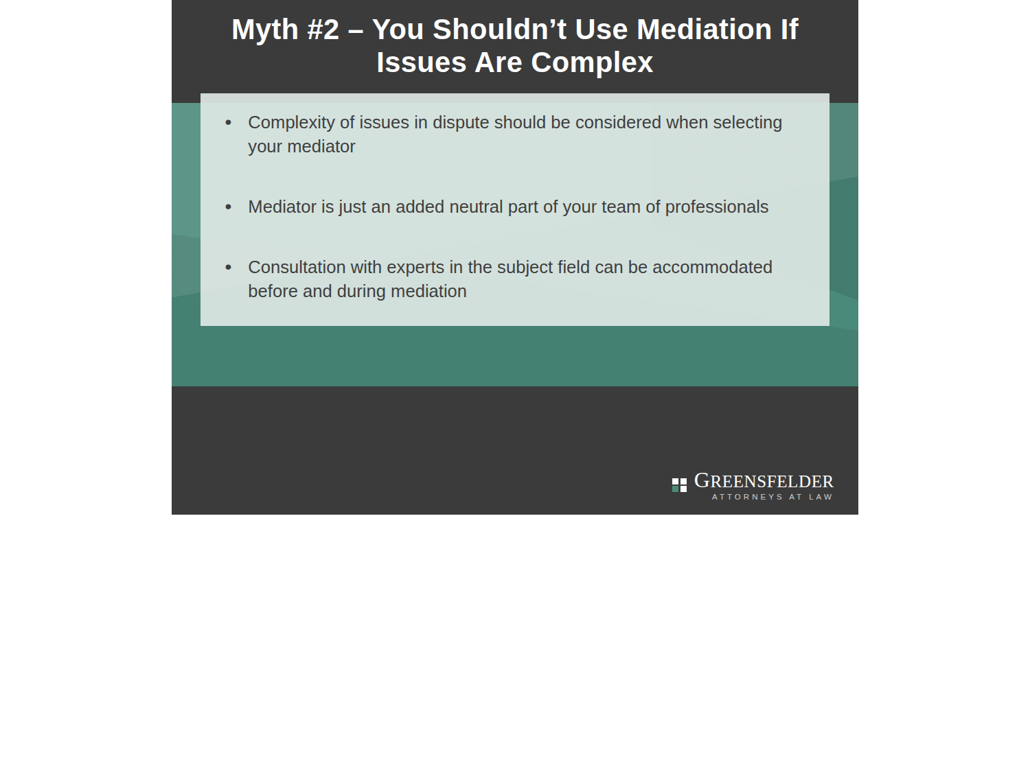Myth #2 – You Shouldn’t Use Mediation If Issues Are Complex
Complexity of issues in dispute should be considered when selecting your mediator
Mediator is just an added neutral part of your team of professionals
Consultation with experts in the subject field can be accommodated before and during mediation
GREENSFELDER ATTORNEYS AT LAW